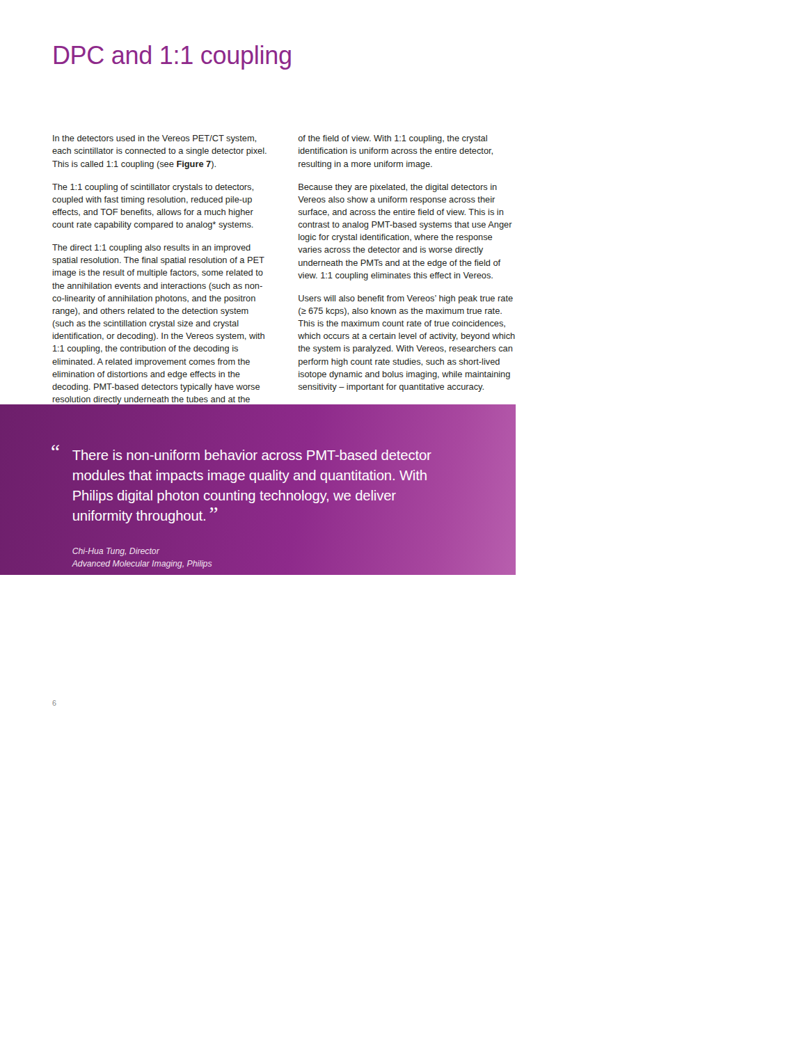DPC and 1:1 coupling
In the detectors used in the Vereos PET/CT system, each scintillator is connected to a single detector pixel. This is called 1:1 coupling (see Figure 7).
The 1:1 coupling of scintillator crystals to detectors, coupled with fast timing resolution, reduced pile-up effects, and TOF benefits, allows for a much higher count rate capability compared to analog* systems.
The direct 1:1 coupling also results in an improved spatial resolution. The final spatial resolution of a PET image is the result of multiple factors, some related to the annihilation events and interactions (such as non-co-linearity of annihilation photons, and the positron range), and others related to the detection system (such as the scintillation crystal size and crystal identification, or decoding). In the Vereos system, with 1:1 coupling, the contribution of the decoding is eliminated. A related improvement comes from the elimination of distortions and edge effects in the decoding. PMT-based detectors typically have worse resolution directly underneath the tubes and at the edges
of the field of view. With 1:1 coupling, the crystal identification is uniform across the entire detector, resulting in a more uniform image.
Because they are pixelated, the digital detectors in Vereos also show a uniform response across their surface, and across the entire field of view. This is in contrast to analog PMT-based systems that use Anger logic for crystal identification, where the response varies across the detector and is worse directly underneath the PMTs and at the edge of the field of view. 1:1 coupling eliminates this effect in Vereos.
Users will also benefit from Vereos’ high peak true rate (≥ 675 kcps), also known as the maximum true rate. This is the maximum count rate of true coincidences, which occurs at a certain level of activity, beyond which the system is paralyzed. With Vereos, researchers can perform high count rate studies, such as short-lived isotope dynamic and bolus imaging, while maintaining sensitivity – important for quantitative accuracy.
“
There is non-uniform behavior across PMT-based detector modules that impacts image quality and quantitation. With Philips digital photon counting technology, we deliver uniformity throughout.”
Chi-Hua Tung, Director
Advanced Molecular Imaging, Philips
6